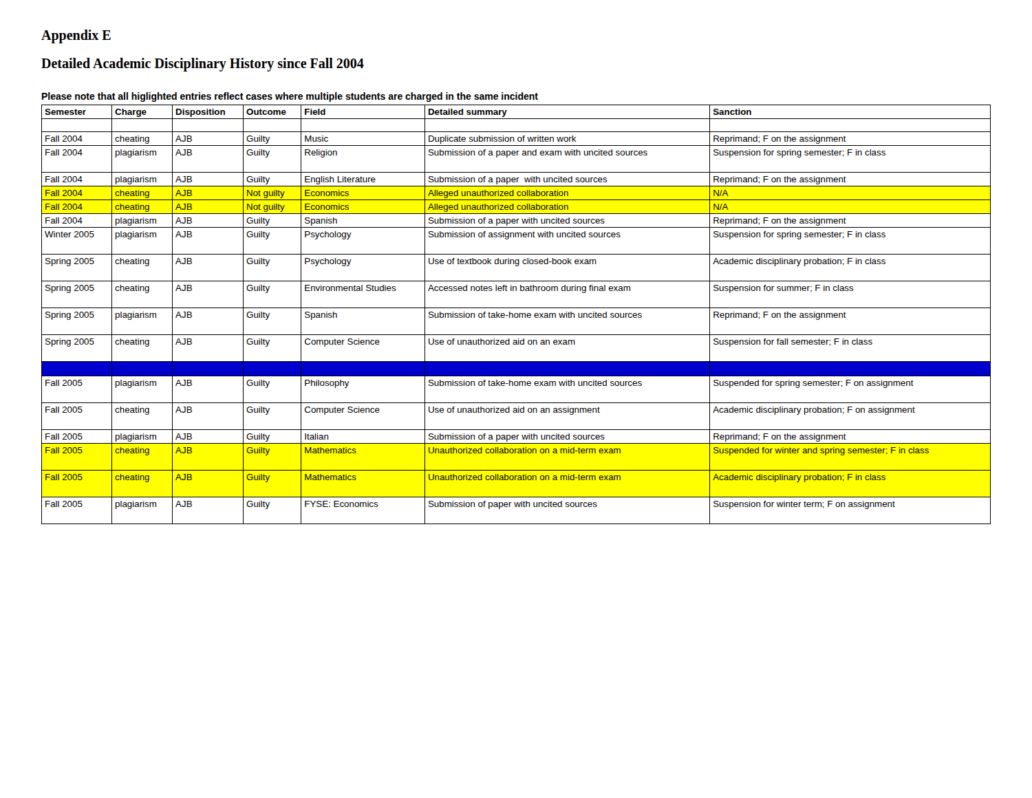Appendix E
Detailed Academic Disciplinary History since Fall 2004
Please note that all higlighted entries reflect cases where multiple students are charged in the same incident
| Semester | Charge | Disposition | Outcome | Field | Detailed summary | Sanction |
| --- | --- | --- | --- | --- | --- | --- |
| Fall 2004 | cheating | AJB | Guilty | Music | Duplicate submission of written work | Reprimand; F on the assignment |
| Fall 2004 | plagiarism | AJB | Guilty | Religion | Submission of a paper and exam with uncited sources | Suspension for spring semester; F in class |
| Fall 2004 | plagiarism | AJB | Guilty | English Literature | Submission of a paper with uncited sources | Reprimand; F on the assignment |
| Fall 2004 | cheating | AJB | Not guilty | Economics | Alleged unauthorized collaboration | N/A |
| Fall 2004 | cheating | AJB | Not guilty | Economics | Alleged unauthorized collaboration | N/A |
| Fall 2004 | plagiarism | AJB | Guilty | Spanish | Submission of a paper with uncited sources | Reprimand; F on the assignment |
| Winter 2005 | plagiarism | AJB | Guilty | Psychology | Submission of assignment with uncited sources | Suspension for spring semester; F in class |
| Spring 2005 | cheating | AJB | Guilty | Psychology | Use of textbook during closed-book exam | Academic disciplinary probation; F in class |
| Spring 2005 | cheating | AJB | Guilty | Environmental Studies | Accessed notes left in bathroom during final exam | Suspension for summer; F in class |
| Spring 2005 | plagiarism | AJB | Guilty | Spanish | Submission of take-home exam with uncited sources | Reprimand; F on the assignment |
| Spring 2005 | cheating | AJB | Guilty | Computer Science | Use of unauthorized aid on an exam | Suspension for fall semester; F in class |
| Fall 2005 | plagiarism | AJB | Guilty | Philosophy | Submission of take-home exam with uncited sources | Suspended for spring semester; F on assignment |
| Fall 2005 | cheating | AJB | Guilty | Computer Science | Use of unauthorized aid on an assignment | Academic disciplinary probation; F on assignment |
| Fall 2005 | plagiarism | AJB | Guilty | Italian | Submission of a paper with uncited sources | Reprimand; F on the assignment |
| Fall 2005 | cheating | AJB | Guilty | Mathematics | Unauthorized collaboration on a mid-term exam | Suspended for winter and spring semester; F in class |
| Fall 2005 | cheating | AJB | Guilty | Mathematics | Unauthorized collaboration on a mid-term exam | Academic disciplinary probation; F in class |
| Fall 2005 | plagiarism | AJB | Guilty | FYSE: Economics | Submission of paper with uncited sources | Suspension for winter term; F on assignment |